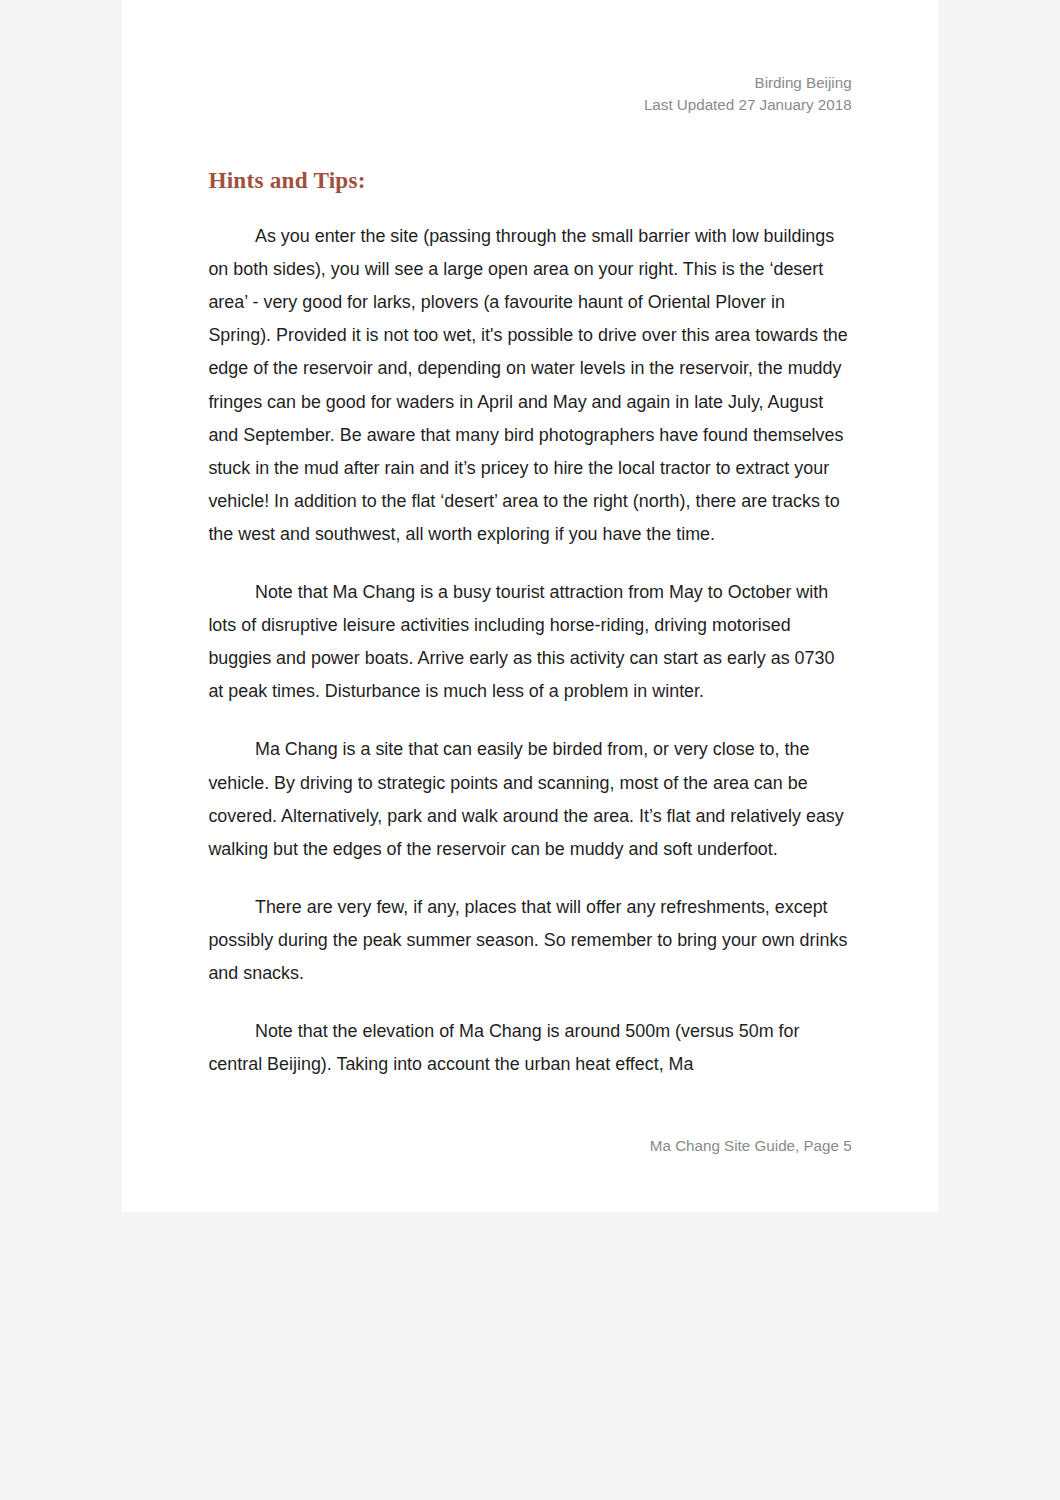Birding Beijing
Last Updated 27 January 2018
Hints and Tips:
As you enter the site (passing through the small barrier with low buildings on both sides), you will see a large open area on your right. This is the ‘desert area’ - very good for larks, plovers (a favourite haunt of Oriental Plover in Spring). Provided it is not too wet, it's possible to drive over this area towards the edge of the reservoir and, depending on water levels in the reservoir, the muddy fringes can be good for waders in April and May and again in late July, August and September. Be aware that many bird photographers have found themselves stuck in the mud after rain and it’s pricey to hire the local tractor to extract your vehicle! In addition to the flat ‘desert’ area to the right (north), there are tracks to the west and southwest, all worth exploring if you have the time.
Note that Ma Chang is a busy tourist attraction from May to October with lots of disruptive leisure activities including horse-riding, driving motorised buggies and power boats. Arrive early as this activity can start as early as 0730 at peak times. Disturbance is much less of a problem in winter.
Ma Chang is a site that can easily be birded from, or very close to, the vehicle. By driving to strategic points and scanning, most of the area can be covered. Alternatively, park and walk around the area. It’s flat and relatively easy walking but the edges of the reservoir can be muddy and soft underfoot.
There are very few, if any, places that will offer any refreshments, except possibly during the peak summer season. So remember to bring your own drinks and snacks.
Note that the elevation of Ma Chang is around 500m (versus 50m for central Beijing). Taking into account the urban heat effect, Ma
Ma Chang Site Guide, Page 5